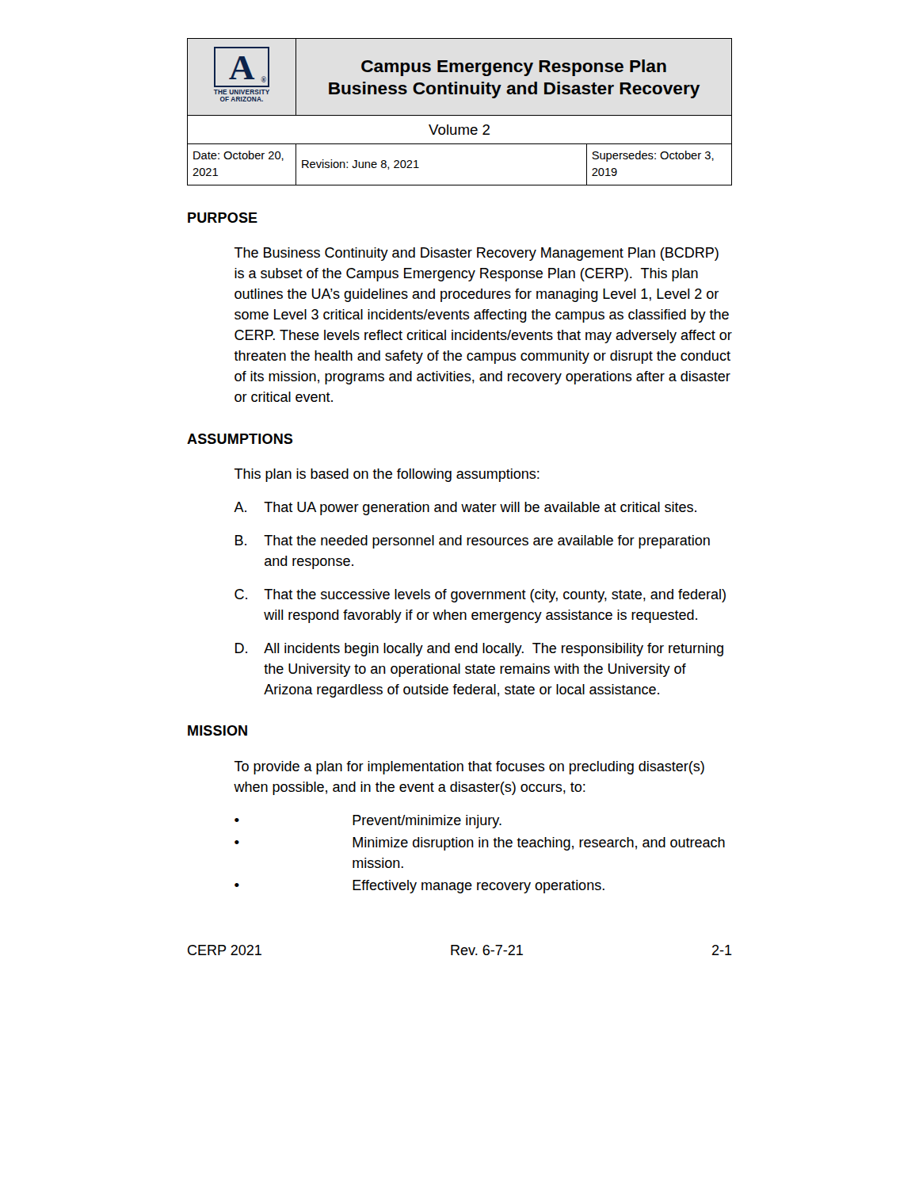| A ® The University of Arizona. | Campus Emergency Response Plan Business Continuity and Disaster Recovery |
| Volume 2 |
| Date: October 20, 2021 | Revision: June 8, 2021 | Supersedes: October 3, 2019 |
PURPOSE
The Business Continuity and Disaster Recovery Management Plan (BCDRP) is a subset of the Campus Emergency Response Plan (CERP). This plan outlines the UA’s guidelines and procedures for managing Level 1, Level 2 or some Level 3 critical incidents/events affecting the campus as classified by the CERP. These levels reflect critical incidents/events that may adversely affect or threaten the health and safety of the campus community or disrupt the conduct of its mission, programs and activities, and recovery operations after a disaster or critical event.
ASSUMPTIONS
This plan is based on the following assumptions:
That UA power generation and water will be available at critical sites.
That the needed personnel and resources are available for preparation and response.
That the successive levels of government (city, county, state, and federal) will respond favorably if or when emergency assistance is requested.
All incidents begin locally and end locally. The responsibility for returning the University to an operational state remains with the University of Arizona regardless of outside federal, state or local assistance.
MISSION
To provide a plan for implementation that focuses on precluding disaster(s) when possible, and in the event a disaster(s) occurs, to:
Prevent/minimize injury.
Minimize disruption in the teaching, research, and outreach mission.
Effectively manage recovery operations.
CERP 2021 Rev. 6-7-21 2-1